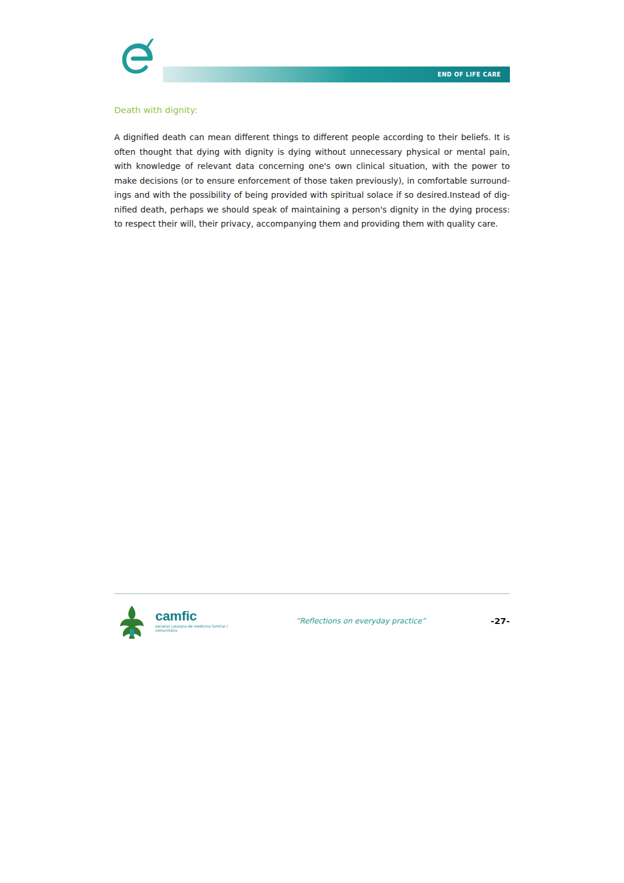End of Life Care
Death with dignity:
A dignified death can mean different things to different people according to their beliefs. It is often thought that dying with dignity is dying without unnecessary physical or mental pain, with knowledge of relevant data concerning one's own clinical situation, with the power to make decisions (or to ensure enforcement of those taken previously), in comfortable surroundings and with the possibility of being provided with spiritual solace if so desired.Instead of dignified death, perhaps we should speak of maintaining a person's dignity in the dying process: to respect their will, their privacy, accompanying them and providing them with quality care.
camfic
societat catalana de medicina familiar i comunitària
“Reflections on everyday practice”
-27-